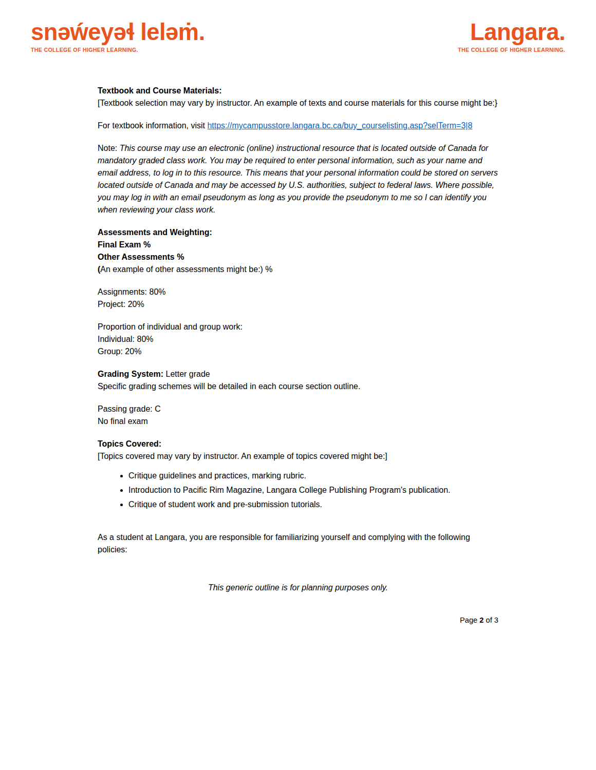snəẃeyəɬ leləṁ.
THE COLLEGE OF HIGHER LEARNING.
Langara.
THE COLLEGE OF HIGHER LEARNING.
Textbook and Course Materials:
[Textbook selection may vary by instructor. An example of texts and course materials for this course might be:}
For textbook information, visit https://mycampusstore.langara.bc.ca/buy_courselisting.asp?selTerm=3|8
Note: This course may use an electronic (online) instructional resource that is located outside of Canada for mandatory graded class work. You may be required to enter personal information, such as your name and email address, to log in to this resource. This means that your personal information could be stored on servers located outside of Canada and may be accessed by U.S. authorities, subject to federal laws. Where possible, you may log in with an email pseudonym as long as you provide the pseudonym to me so I can identify you when reviewing your class work.
Assessments and Weighting:
Final Exam %
Other Assessments %
(An example of other assessments might be:) %
Assignments: 80%
Project: 20%
Proportion of individual and group work:
Individual: 80%
Group: 20%
Grading System: Letter grade
Specific grading schemes will be detailed in each course section outline.
Passing grade: C
No final exam
Topics Covered:
[Topics covered may vary by instructor. An example of topics covered might be:]
Critique guidelines and practices, marking rubric.
Introduction to Pacific Rim Magazine, Langara College Publishing Program's publication.
Critique of student work and pre-submission tutorials.
As a student at Langara, you are responsible for familiarizing yourself and complying with the following policies:
This generic outline is for planning purposes only.
Page 2 of 3